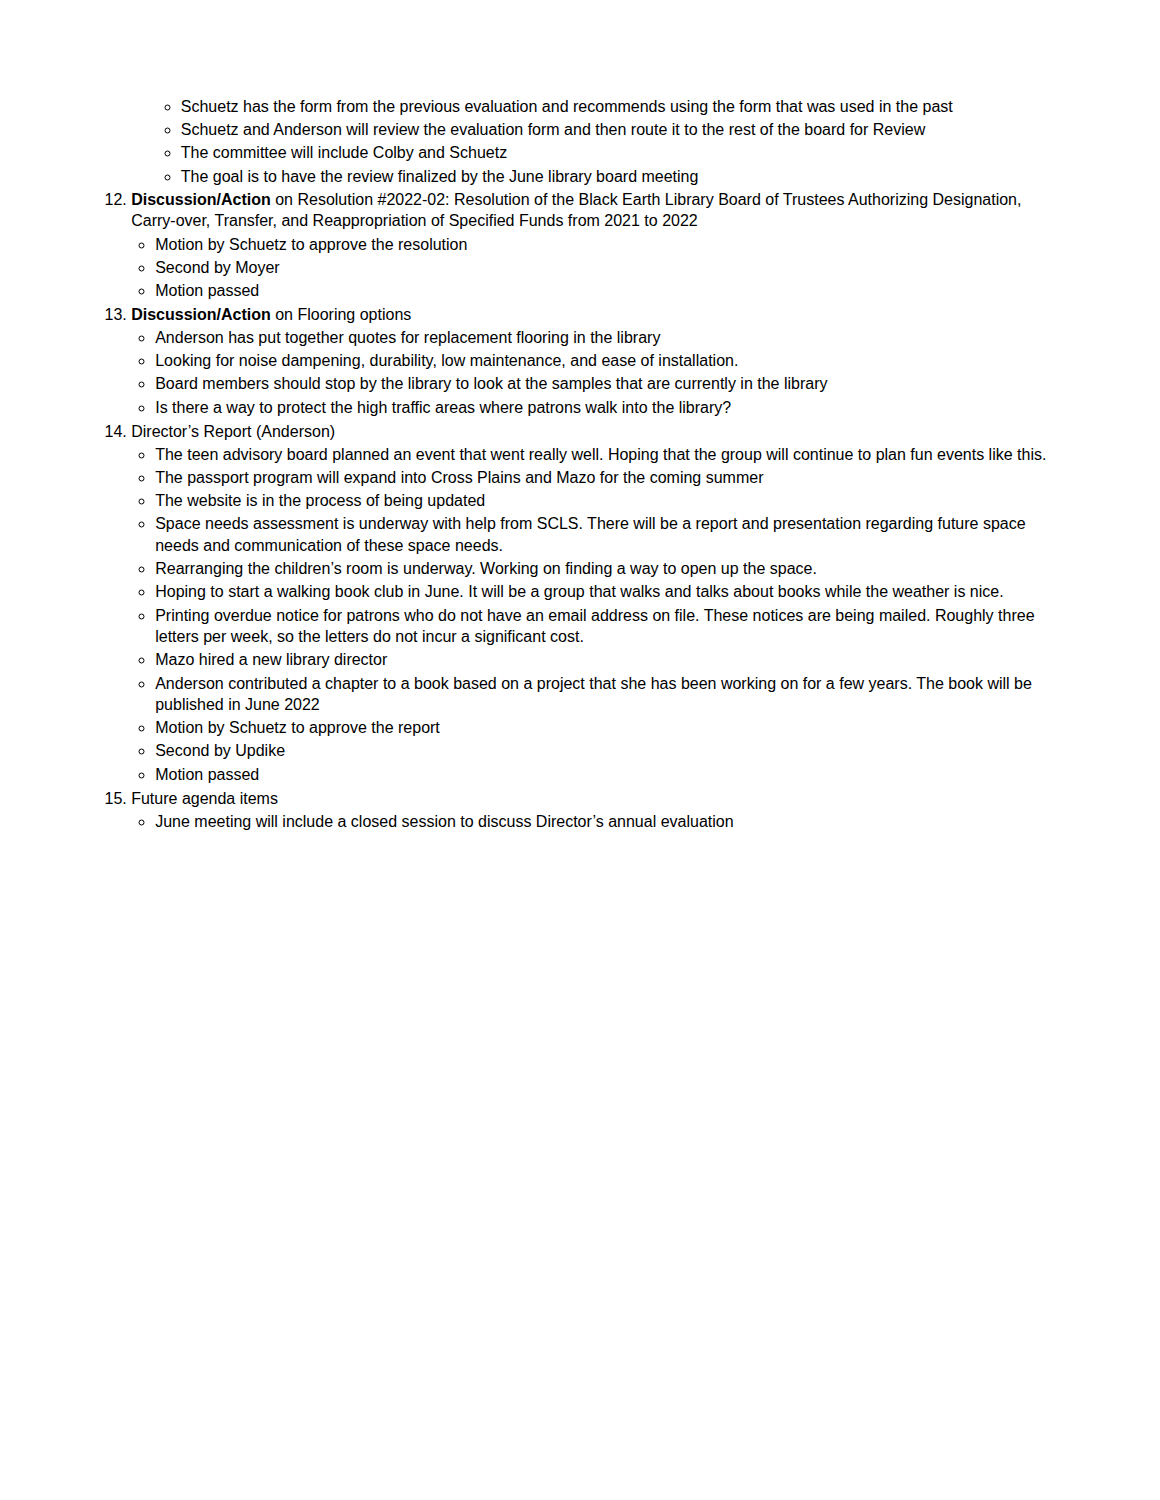Schuetz has the form from the previous evaluation and recommends using the form that was used in the past
Schuetz and Anderson will review the evaluation form and then route it to the rest of the board for Review
The committee will include Colby and Schuetz
The goal is to have the review finalized by the June library board meeting
Discussion/Action on Resolution #2022-02: Resolution of the Black Earth Library Board of Trustees Authorizing Designation, Carry-over, Transfer, and Reappropriation of Specified Funds from 2021 to 2022
Motion by Schuetz to approve the resolution
Second by Moyer
Motion passed
Discussion/Action on Flooring options
Anderson has put together quotes for replacement flooring in the library
Looking for noise dampening, durability, low maintenance, and ease of installation.
Board members should stop by the library to look at the samples that are currently in the library
Is there a way to protect the high traffic areas where patrons walk into the library?
Director’s Report (Anderson)
The teen advisory board planned an event that went really well. Hoping that the group will continue to plan fun events like this.
The passport program will expand into Cross Plains and Mazo for the coming summer
The website is in the process of being updated
Space needs assessment is underway with help from SCLS. There will be a report and presentation regarding future space needs and communication of these space needs.
Rearranging the children’s room is underway. Working on finding a way to open up the space.
Hoping to start a walking book club in June. It will be a group that walks and talks about books while the weather is nice.
Printing overdue notice for patrons who do not have an email address on file. These notices are being mailed. Roughly three letters per week, so the letters do not incur a significant cost.
Mazo hired a new library director
Anderson contributed a chapter to a book based on a project that she has been working on for a few years. The book will be published in June 2022
Motion by Schuetz to approve the report
Second by Updike
Motion passed
Future agenda items
June meeting will include a closed session to discuss Director’s annual evaluation